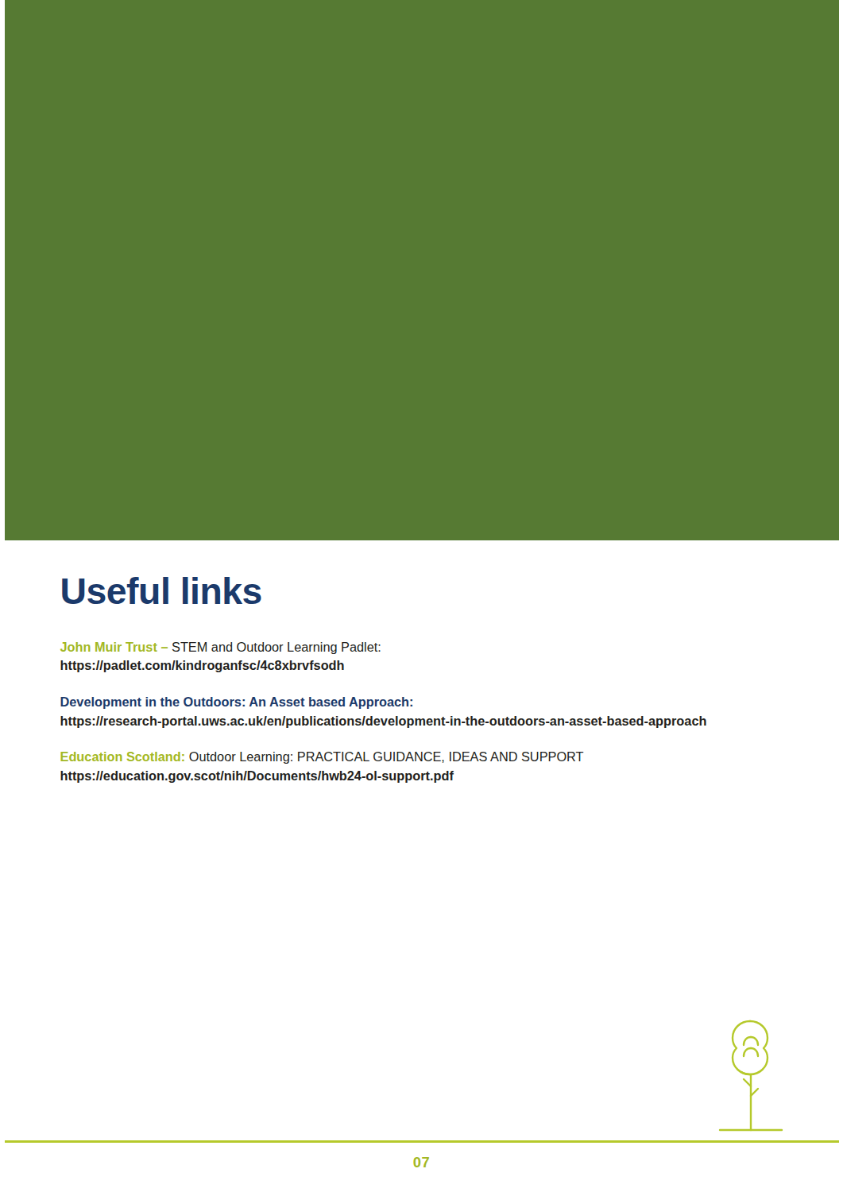Useful links
John Muir Trust – STEM and Outdoor Learning Padlet:
https://padlet.com/kindroganfsc/4c8xbrvfsodh
Development in the Outdoors: An Asset based Approach:
https://research-portal.uws.ac.uk/en/publications/development-in-the-outdoors-an-asset-based-approach
Education Scotland: Outdoor Learning: PRACTICAL GUIDANCE, IDEAS AND SUPPORT
https://education.gov.scot/nih/Documents/hwb24-ol-support.pdf
07